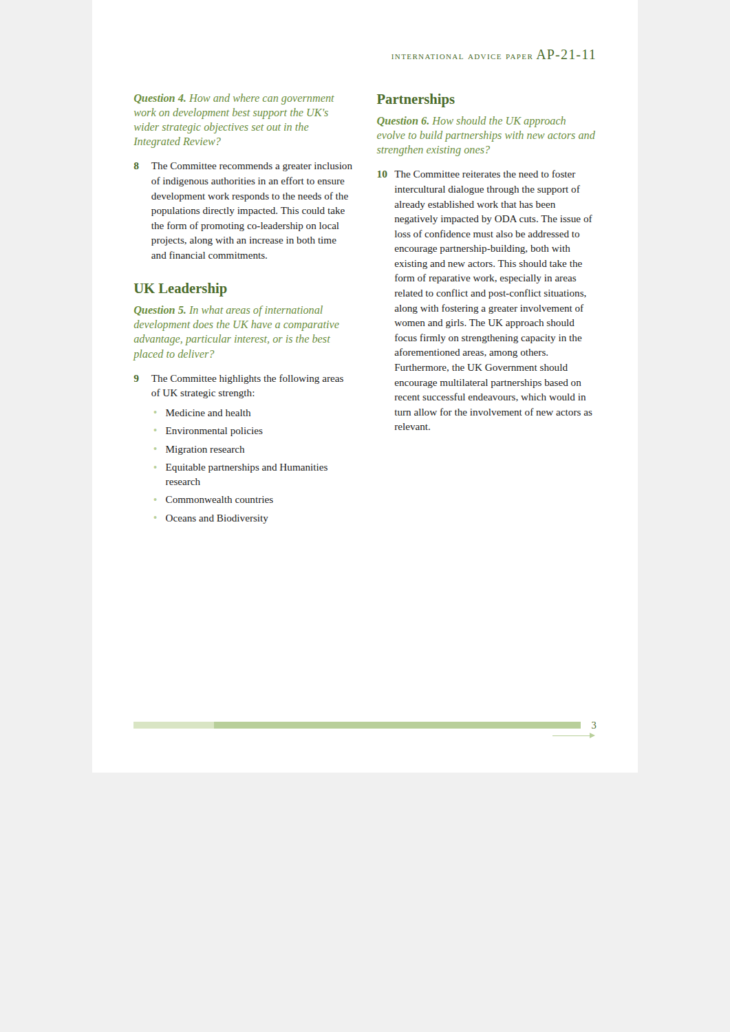international advice paper AP-21-11
Question 4. How and where can government work on development best support the UK's wider strategic objectives set out in the Integrated Review?
8
The Committee recommends a greater inclusion of indigenous authorities in an effort to ensure development work responds to the needs of the populations directly impacted. This could take the form of promoting co-leadership on local projects, along with an increase in both time and financial commitments.
UK Leadership
Question 5. In what areas of international development does the UK have a comparative advantage, particular interest, or is the best placed to deliver?
9
The Committee highlights the following areas of UK strategic strength:
Medicine and health
Environmental policies
Migration research
Equitable partnerships and Humanities research
Commonwealth countries
Oceans and Biodiversity
Partnerships
Question 6. How should the UK approach evolve to build partnerships with new actors and strengthen existing ones?
10
The Committee reiterates the need to foster intercultural dialogue through the support of already established work that has been negatively impacted by ODA cuts. The issue of loss of confidence must also be addressed to encourage partnership-building, both with existing and new actors. This should take the form of reparative work, especially in areas related to conflict and post-conflict situations, along with fostering a greater involvement of women and girls. The UK approach should focus firmly on strengthening capacity in the aforementioned areas, among others. Furthermore, the UK Government should encourage multilateral partnerships based on recent successful endeavours, which would in turn allow for the involvement of new actors as relevant.
3